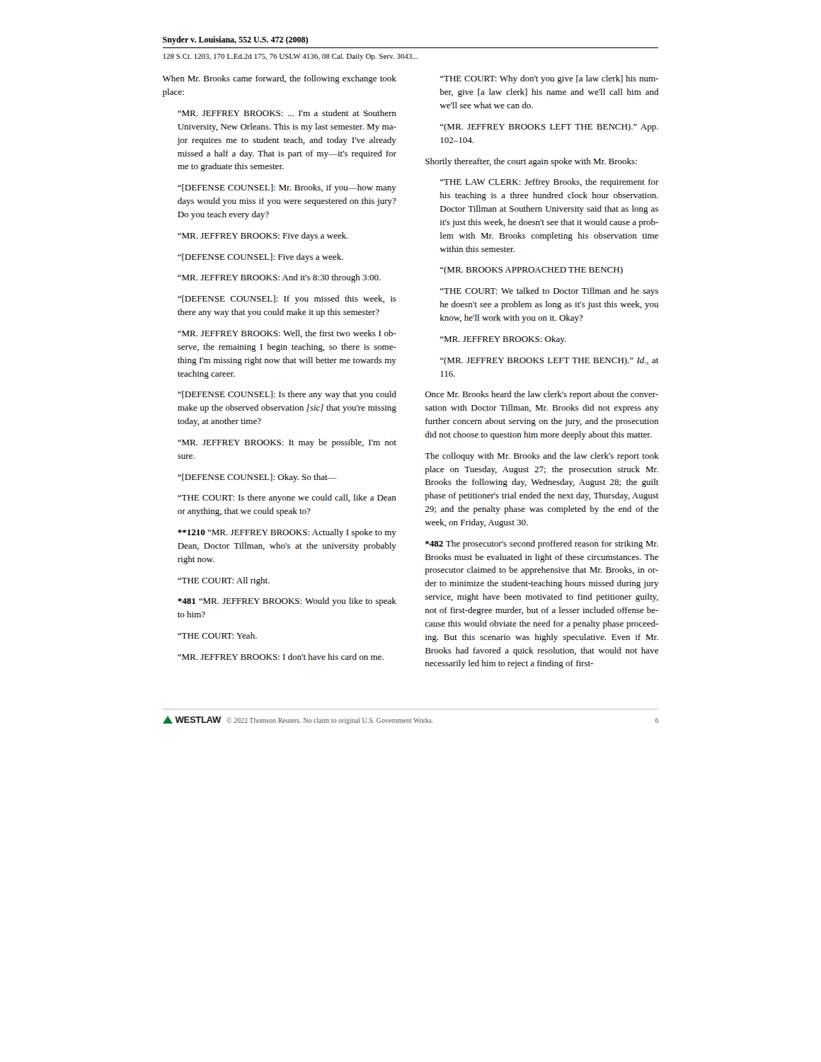Snyder v. Louisiana, 552 U.S. 472 (2008)
128 S.Ct. 1203, 170 L.Ed.2d 175, 76 USLW 4136, 08 Cal. Daily Op. Serv. 3043...
When Mr. Brooks came forward, the following exchange took place:
“MR. JEFFREY BROOKS: ... I'm a student at Southern University, New Orleans. This is my last semester. My major requires me to student teach, and today I've already missed a half a day. That is part of my—it's required for me to graduate this semester.
“[DEFENSE COUNSEL]: Mr. Brooks, if you—how many days would you miss if you were sequestered on this jury? Do you teach every day?
“MR. JEFFREY BROOKS: Five days a week.
“[DEFENSE COUNSEL]: Five days a week.
“MR. JEFFREY BROOKS: And it's 8:30 through 3:00.
“[DEFENSE COUNSEL]: If you missed this week, is there any way that you could make it up this semester?
“MR. JEFFREY BROOKS: Well, the first two weeks I observe, the remaining I begin teaching, so there is something I'm missing right now that will better me towards my teaching career.
“[DEFENSE COUNSEL]: Is there any way that you could make up the observed observation [sic] that you're missing today, at another time?
“MR. JEFFREY BROOKS: It may be possible, I'm not sure.
“[DEFENSE COUNSEL]: Okay. So that—
“THE COURT: Is there anyone we could call, like a Dean or anything, that we could speak to?
**1210 “MR. JEFFREY BROOKS: Actually I spoke to my Dean, Doctor Tillman, who's at the university probably right now.
“THE COURT: All right.
*481 “MR. JEFFREY BROOKS: Would you like to speak to him?
“THE COURT: Yeah.
“MR. JEFFREY BROOKS: I don't have his card on me.
“THE COURT: Why don't you give [a law clerk] his number, give [a law clerk] his name and we'll call him and we'll see what we can do.
“(MR. JEFFREY BROOKS LEFT THE BENCH).” App. 102–104.
Shortly thereafter, the court again spoke with Mr. Brooks:
“THE LAW CLERK: Jeffrey Brooks, the requirement for his teaching is a three hundred clock hour observation. Doctor Tillman at Southern University said that as long as it's just this week, he doesn't see that it would cause a problem with Mr. Brooks completing his observation time within this semester.
“(MR. BROOKS APPROACHED THE BENCH)
“THE COURT: We talked to Doctor Tillman and he says he doesn't see a problem as long as it's just this week, you know, he'll work with you on it. Okay?
“MR. JEFFREY BROOKS: Okay.
“(MR. JEFFREY BROOKS LEFT THE BENCH).” Id., at 116.
Once Mr. Brooks heard the law clerk's report about the conversation with Doctor Tillman, Mr. Brooks did not express any further concern about serving on the jury, and the prosecution did not choose to question him more deeply about this matter.
The colloquy with Mr. Brooks and the law clerk's report took place on Tuesday, August 27; the prosecution struck Mr. Brooks the following day, Wednesday, August 28; the guilt phase of petitioner's trial ended the next day, Thursday, August 29; and the penalty phase was completed by the end of the week, on Friday, August 30.
*482 The prosecutor's second proffered reason for striking Mr. Brooks must be evaluated in light of these circumstances. The prosecutor claimed to be apprehensive that Mr. Brooks, in order to minimize the student-teaching hours missed during jury service, might have been motivated to find petitioner guilty, not of first-degree murder, but of a lesser included offense because this would obviate the need for a penalty phase proceeding. But this scenario was highly speculative. Even if Mr. Brooks had favored a quick resolution, that would not have necessarily led him to reject a finding of first-
WESTLAW
© 2022 Thomson Reuters. No claim to original U.S. Government Works.
6